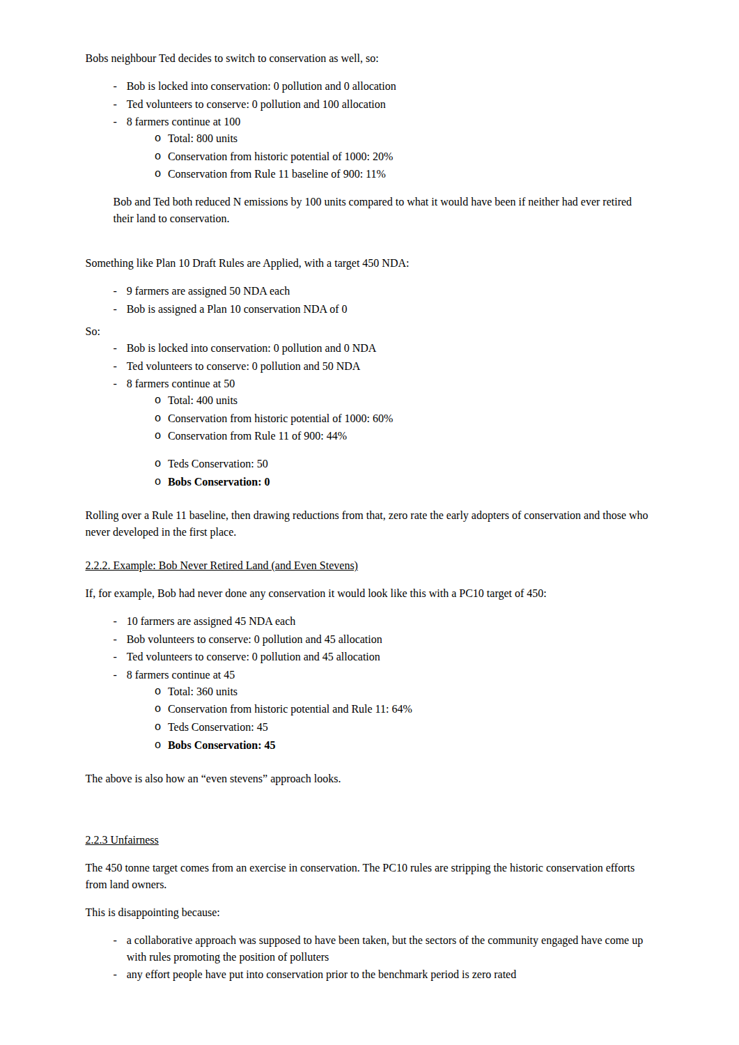Bobs neighbour Ted decides to switch to conservation as well, so:
Bob is locked into conservation: 0 pollution and 0 allocation
Ted volunteers to conserve: 0 pollution and 100 allocation
8 farmers continue at 100
Total: 800 units
Conservation from historic potential of 1000: 20%
Conservation from Rule 11 baseline of 900: 11%
Bob and Ted both reduced N emissions by 100 units compared to what it would have been if neither had ever retired their land to conservation.
Something like Plan 10 Draft Rules are Applied, with a target 450 NDA:
9 farmers are assigned 50 NDA each
Bob is assigned a Plan 10 conservation NDA of 0
So:
Bob is locked into conservation: 0 pollution and 0 NDA
Ted volunteers to conserve: 0 pollution and 50 NDA
8 farmers continue at 50
Total: 400 units
Conservation from historic potential of 1000: 60%
Conservation from Rule 11 of 900: 44%
Teds Conservation: 50
Bobs Conservation: 0
Rolling over a Rule 11 baseline, then drawing reductions from that, zero rate the early adopters of conservation and those who never developed in the first place.
2.2.2. Example: Bob Never Retired Land (and Even Stevens)
If, for example, Bob had never done any conservation it would look like this with a PC10 target of 450:
10 farmers are assigned 45 NDA each
Bob volunteers to conserve: 0 pollution and 45 allocation
Ted volunteers to conserve: 0 pollution and 45 allocation
8 farmers continue at 45
Total: 360 units
Conservation from historic potential and Rule 11: 64%
Teds Conservation: 45
Bobs Conservation: 45
The above is also how an “even stevens” approach looks.
2.2.3 Unfairness
The 450 tonne target comes from an exercise in conservation. The PC10 rules are stripping the historic conservation efforts from land owners.
This is disappointing because:
a collaborative approach was supposed to have been taken, but the sectors of the community engaged have come up with rules promoting the position of polluters
any effort people have put into conservation prior to the benchmark period is zero rated